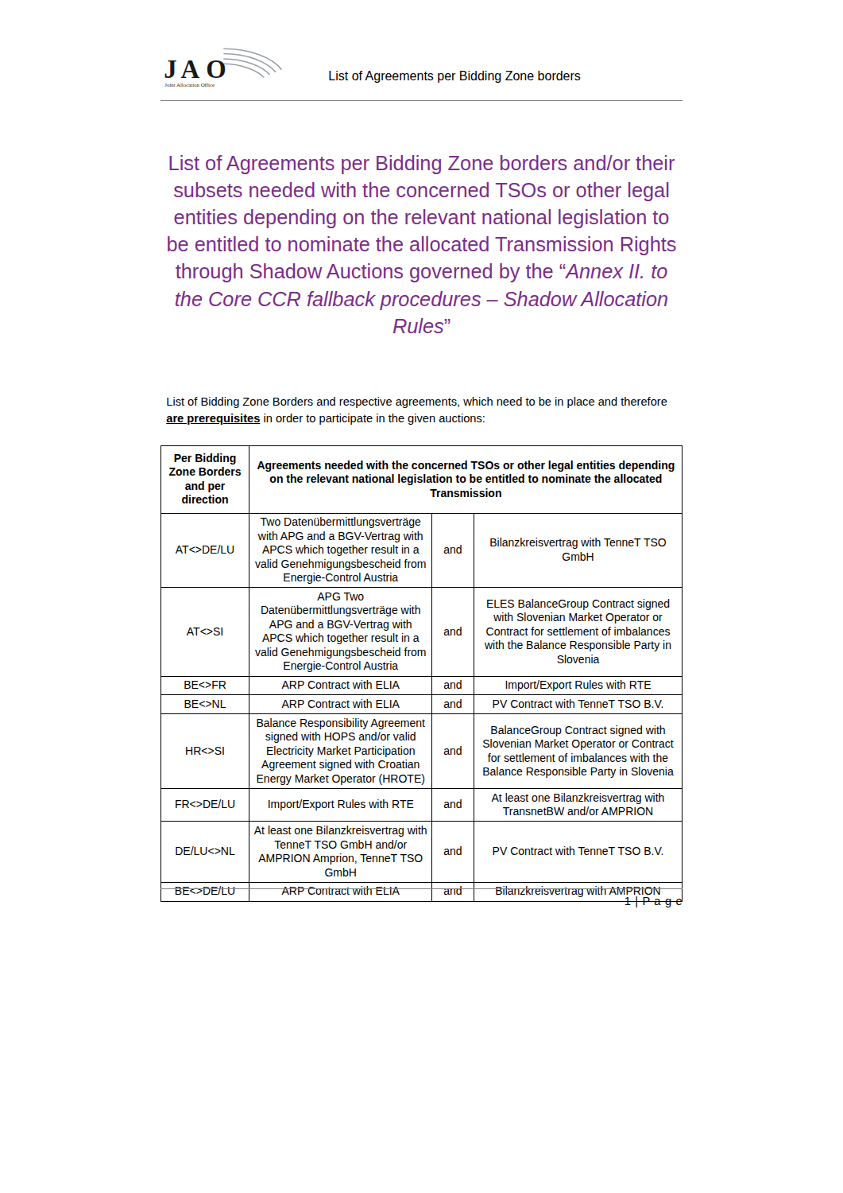J A O Joint Allocation Office
List of Agreements per Bidding Zone borders
List of Agreements per Bidding Zone borders and/or their subsets needed with the concerned TSOs or other legal entities depending on the relevant national legislation to be entitled to nominate the allocated Transmission Rights through Shadow Auctions governed by the “Annex II. to the Core CCR fallback procedures – Shadow Allocation Rules”
List of Bidding Zone Borders and respective agreements, which need to be in place and therefore are prerequisites in order to participate in the given auctions:
| Per Bidding Zone Borders and per direction | Agreements needed with the concerned TSOs or other legal entities depending on the relevant national legislation to be entitled to nominate the allocated Transmission |
| --- | --- |
| AT<>DE/LU | Two Datenübermittlungsverträge with APG and a BGV-Vertrag with APCS which together result in a valid Genehmigungsbescheid from Energie-Control Austria | and | Bilanzkreisvertrag with TenneT TSO GmbH |
| AT<>SI | APG Two Datenübermittlungsverträge with APG and a BGV-Vertrag with APCS which together result in a valid Genehmigungsbescheid from Energie-Control Austria | and | ELES BalanceGroup Contract signed with Slovenian Market Operator or Contract for settlement of imbalances with the Balance Responsible Party in Slovenia |
| BE<>FR | ARP Contract with ELIA | and | Import/Export Rules with RTE |
| BE<>NL | ARP Contract with ELIA | and | PV Contract with TenneT TSO B.V. |
| HR<>SI | Balance Responsibility Agreement signed with HOPS and/or valid Electricity Market Participation Agreement signed with Croatian Energy Market Operator (HROTE) | and | BalanceGroup Contract signed with Slovenian Market Operator or Contract for settlement of imbalances with the Balance Responsible Party in Slovenia |
| FR<>DE/LU | Import/Export Rules with RTE | and | At least one Bilanzkreisvertrag with TransnetBW and/or AMPRION |
| DE/LU<>NL | At least one Bilanzkreisvertrag with TenneT TSO GmbH and/or AMPRION Amprion, TenneT TSO GmbH | and | PV Contract with TenneT TSO B.V. |
| BE<>DE/LU | ARP Contract with ELIA | and | Bilanzkreisvertrag with AMPRION |
1 | P a g e